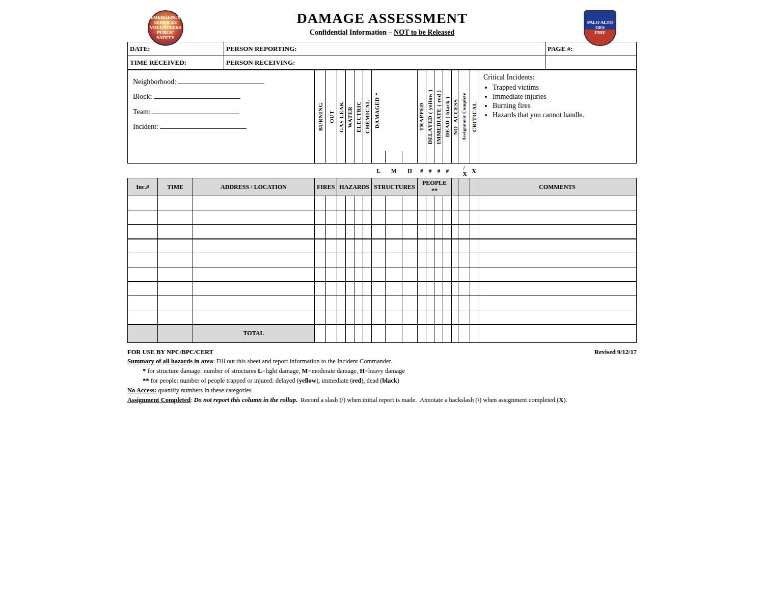EMERGENCY
SERVICES
VOLUNTEERS
PUBLIC SAFETY
PALO ALTO
OES
FIRE
DAMAGE ASSESSMENT
Confidential Information – NOT to be Released
| DATE: | PERSON REPORTING: | PAGE #: |
| TIME RECEIVED: | PERSON RECEIVING: | |
| Neighborhood: Block: Team: Incident: | BURNING | OUT | GAS LEAK | WATER | ELECTRIC | CHEMICAL | DAMAGED * | TRAPPED | DELAYED ( yellow ) | IMMEDIATE ( red ) | DEAD ( black ) | NO ACCESS | Assignment Complete | CRITICAL | Critical Incidents: Trapped victims Immediate injuries Burning fires Hazards that you cannot handle. |
| | | | | | | | | | L | M | H | # | # | # | # | | / X | X | |
| Inc.# | TIME | ADDRESS / LOCATION | FIRES | HAZARDS | STRUCTURES | PEOPLE ** | | | | COMMENTS |
| | | TOTAL | | | | | | | | | | | | | | | | | |
FOR USE BY NPC/BPC/CERT Revised 9/12/17
Summary of all hazards in area: Fill out this sheet and report information to the Incident Commander.
* for structure damage: number of structures L=light damage, M=moderate damage, H=heavy damage
** for people: number of people trapped or injured: delayed (yellow), immediate (red), dead (black)
No Access: quantify numbers in these categories
Assignment Completed: Do not report this column in the rollup. Record a slash (/) when initial report is made. Annotate a backslash (\) when assignment completed (X).